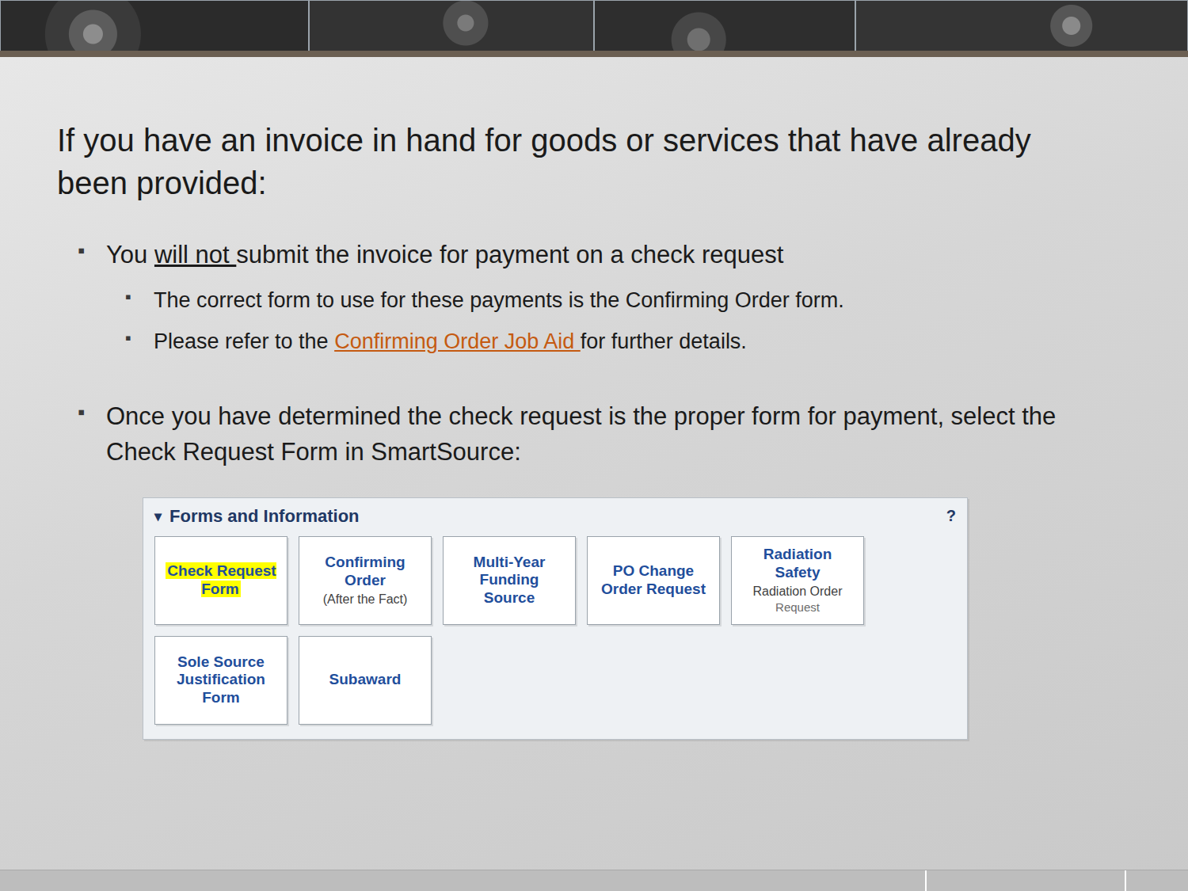If you have an invoice in hand for goods or services that have already been provided:
You will not submit the invoice for payment on a check request
The correct form to use for these payments is the Confirming Order form.
Please refer to the Confirming Order Job Aid for further details.
Once you have determined the check request is the proper form for payment, select the Check Request Form in SmartSource:
▾Forms and Information
?
Check Request
Form
Confirming
Order(After the Fact)
Multi-Year
Funding
Source
PO Change
Order Request
Radiation
SafetyRadiation Order Request
Sole Source
Justification
Form
Subaward